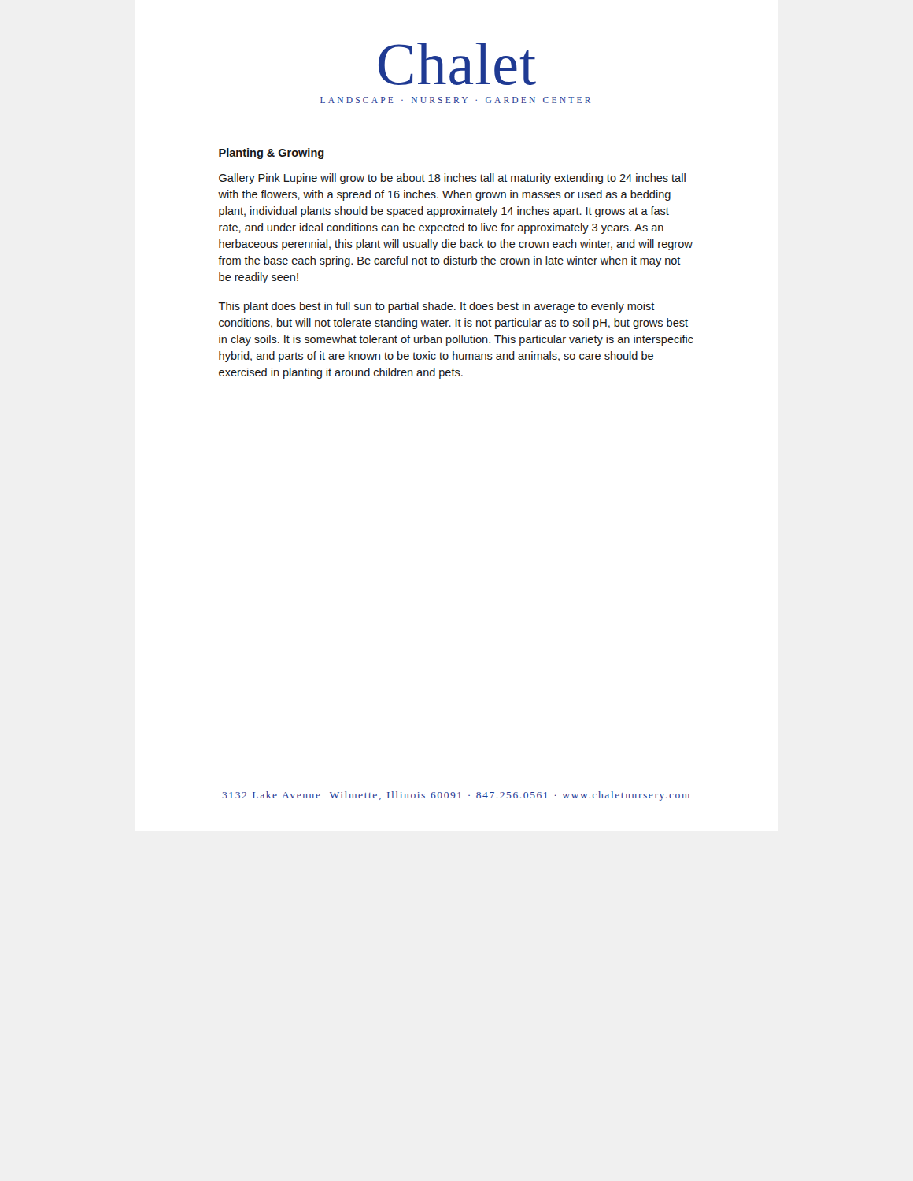Chalet
Landscape · Nursery · Garden Center
Planting & Growing
Gallery Pink Lupine will grow to be about 18 inches tall at maturity extending to 24 inches tall with the flowers, with a spread of 16 inches. When grown in masses or used as a bedding plant, individual plants should be spaced approximately 14 inches apart. It grows at a fast rate, and under ideal conditions can be expected to live for approximately 3 years. As an herbaceous perennial, this plant will usually die back to the crown each winter, and will regrow from the base each spring. Be careful not to disturb the crown in late winter when it may not be readily seen!
This plant does best in full sun to partial shade. It does best in average to evenly moist conditions, but will not tolerate standing water. It is not particular as to soil pH, but grows best in clay soils. It is somewhat tolerant of urban pollution. This particular variety is an interspecific hybrid, and parts of it are known to be toxic to humans and animals, so care should be exercised in planting it around children and pets.
3132 Lake Avenue Wilmette, Illinois 60091 · 847.256.0561 · www.chaletnursery.com